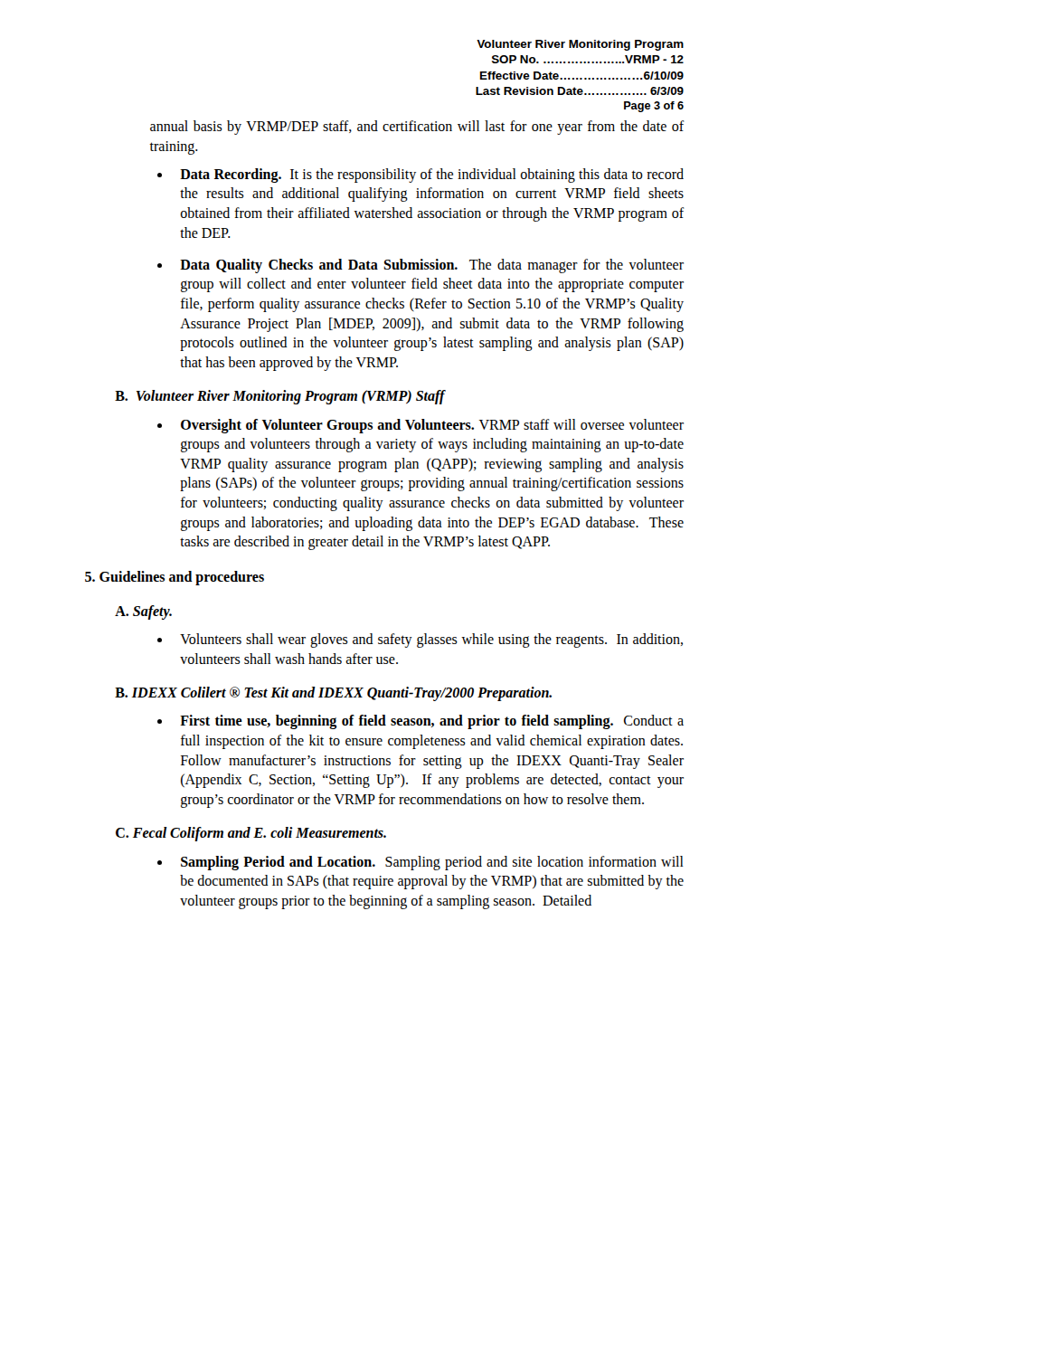Volunteer River Monitoring Program
SOP No. ………………...VRMP - 12
Effective Date…………………6/10/09
Last Revision Date……………. 6/3/09
Page 3 of 6
annual basis by VRMP/DEP staff, and certification will last for one year from the date of training.
Data Recording. It is the responsibility of the individual obtaining this data to record the results and additional qualifying information on current VRMP field sheets obtained from their affiliated watershed association or through the VRMP program of the DEP.
Data Quality Checks and Data Submission. The data manager for the volunteer group will collect and enter volunteer field sheet data into the appropriate computer file, perform quality assurance checks (Refer to Section 5.10 of the VRMP’s Quality Assurance Project Plan [MDEP, 2009]), and submit data to the VRMP following protocols outlined in the volunteer group’s latest sampling and analysis plan (SAP) that has been approved by the VRMP.
B. Volunteer River Monitoring Program (VRMP) Staff
Oversight of Volunteer Groups and Volunteers. VRMP staff will oversee volunteer groups and volunteers through a variety of ways including maintaining an up-to-date VRMP quality assurance program plan (QAPP); reviewing sampling and analysis plans (SAPs) of the volunteer groups; providing annual training/certification sessions for volunteers; conducting quality assurance checks on data submitted by volunteer groups and laboratories; and uploading data into the DEP’s EGAD database. These tasks are described in greater detail in the VRMP’s latest QAPP.
5. Guidelines and procedures
A. Safety.
Volunteers shall wear gloves and safety glasses while using the reagents. In addition, volunteers shall wash hands after use.
B. IDEXX Colilert ® Test Kit and IDEXX Quanti-Tray/2000 Preparation.
First time use, beginning of field season, and prior to field sampling. Conduct a full inspection of the kit to ensure completeness and valid chemical expiration dates. Follow manufacturer’s instructions for setting up the IDEXX Quanti-Tray Sealer (Appendix C, Section, “Setting Up”). If any problems are detected, contact your group’s coordinator or the VRMP for recommendations on how to resolve them.
C. Fecal Coliform and E. coli Measurements.
Sampling Period and Location. Sampling period and site location information will be documented in SAPs (that require approval by the VRMP) that are submitted by the volunteer groups prior to the beginning of a sampling season. Detailed